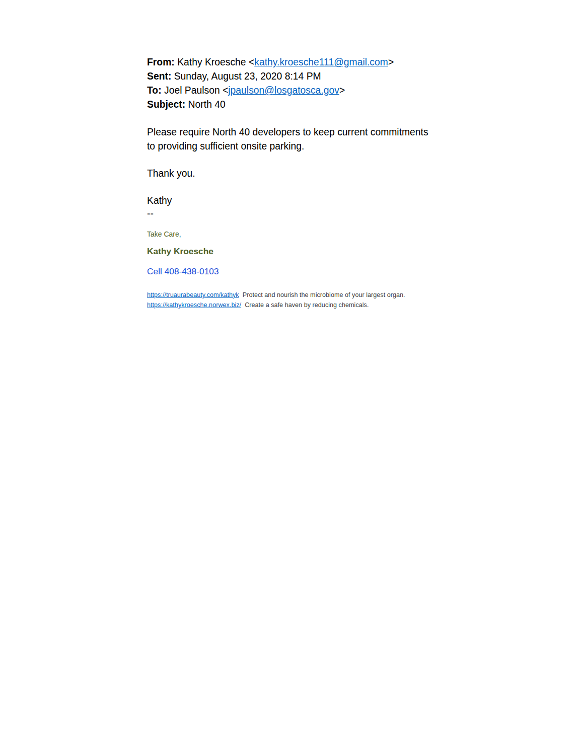From: Kathy Kroesche <kathy.kroesche111@gmail.com>
Sent: Sunday, August 23, 2020 8:14 PM
To: Joel Paulson <jpaulson@losgatosca.gov>
Subject: North 40
Please require North 40 developers to keep current commitments to providing sufficient onsite parking.
Thank you.
Kathy
--
Take Care,
Kathy Kroesche
Cell 408-438-0103
https://truaurabeauty.com/kathyk Protect and nourish the microbiome of your largest organ.
https://kathykroesche.norwex.biz/ Create a safe haven by reducing chemicals.